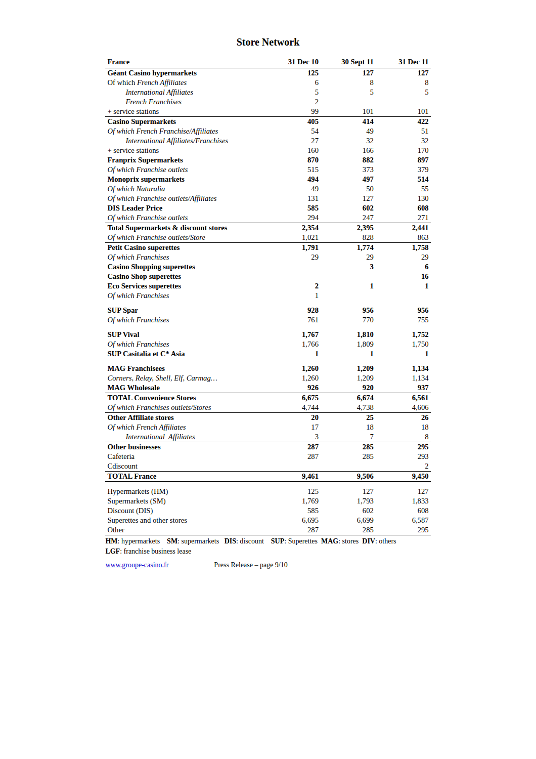Store Network
| France | 31 Dec 10 | 30 Sept 11 | 31 Dec 11 |
| --- | --- | --- | --- |
| Géant Casino hypermarkets | 125 | 127 | 127 |
| Of which French Affiliates | 6 | 8 | 8 |
| International Affiliates | 5 | 5 | 5 |
| French Franchises | 2 | | |
| + service stations | 99 | 101 | 101 |
| Casino Supermarkets | 405 | 414 | 422 |
| Of which French Franchise/Affiliates | 54 | 49 | 51 |
| International Affiliates/Franchises | 27 | 32 | 32 |
| + service stations | 160 | 166 | 170 |
| Franprix Supermarkets | 870 | 882 | 897 |
| Of which Franchise outlets | 515 | 373 | 379 |
| Monoprix supermarkets | 494 | 497 | 514 |
| Of which Naturalia | 49 | 50 | 55 |
| Of which Franchise outlets/Affiliates | 131 | 127 | 130 |
| DIS Leader Price | 585 | 602 | 608 |
| Of which Franchise outlets | 294 | 247 | 271 |
| Total Supermarkets & discount stores | 2,354 | 2,395 | 2,441 |
| Of which Franchise outlets/Store | 1,021 | 828 | 863 |
| Petit Casino superettes | 1,791 | 1,774 | 1,758 |
| Of which Franchises | 29 | 29 | 29 |
| Casino Shopping superettes | | 3 | 6 |
| Casino Shop superettes | | | 16 |
| Eco Services superettes | 2 | 1 | 1 |
| Of which Franchises | 1 | | |
| SUP Spar | 928 | 956 | 956 |
| Of which Franchises | 761 | 770 | 755 |
| SUP Vival | 1,767 | 1,810 | 1,752 |
| Of which Franchises | 1,766 | 1,809 | 1,750 |
| SUP Casitalia et C* Asia | 1 | 1 | 1 |
| MAG Franchisees | 1,260 | 1,209 | 1,134 |
| Corners, Relay, Shell, Elf, Carmag… | 1,260 | 1,209 | 1,134 |
| MAG Wholesale | 926 | 920 | 937 |
| TOTAL Convenience Stores | 6,675 | 6,674 | 6,561 |
| Of which Franchises outlets/Stores | 4,744 | 4,738 | 4,606 |
| Other Affiliate stores | 20 | 25 | 26 |
| Of which French Affiliates | 17 | 18 | 18 |
| International Affiliates | 3 | 7 | 8 |
| Other businesses | 287 | 285 | 295 |
| Cafeteria | 287 | 285 | 293 |
| Cdiscount | | | 2 |
| TOTAL France | 9,461 | 9,506 | 9,450 |
| Hypermarkets (HM) | 125 | 127 | 127 |
| Supermarkets (SM) | 1,769 | 1,793 | 1,833 |
| Discount (DIS) | 585 | 602 | 608 |
| Superettes and other stores | 6,695 | 6,699 | 6,587 |
| Other | 287 | 285 | 295 |
HM: hypermarkets SM: supermarkets DIS: discount SUP: Superettes MAG: stores DIV: others
LGF: franchise business lease
www.groupe-casino.fr Press Release – page 9/10